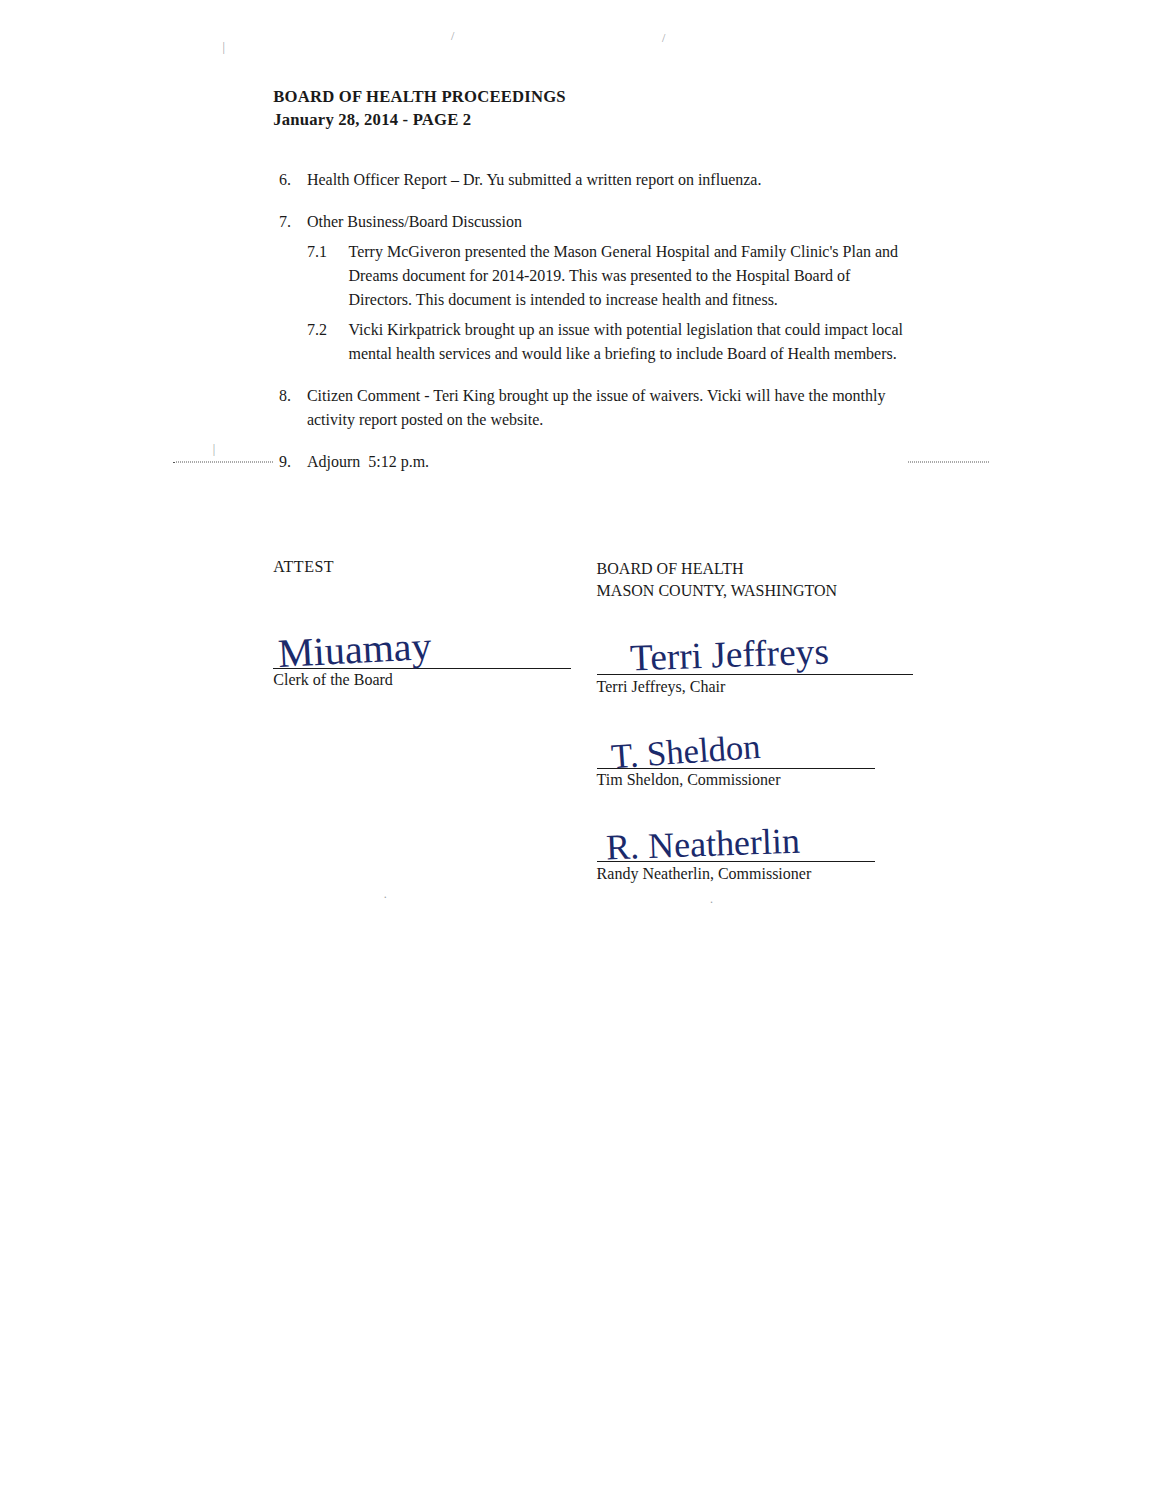|
/
/
|
BOARD OF HEALTH PROCEEDINGS
January 28, 2014 - PAGE 2
6. Health Officer Report – Dr. Yu submitted a written report on influenza.
7. Other Business/Board Discussion
7.1 Terry McGiveron presented the Mason General Hospital and Family Clinic's Plan and Dreams document for 2014-2019. This was presented to the Hospital Board of Directors. This document is intended to increase health and fitness.
7.2 Vicki Kirkpatrick brought up an issue with potential legislation that could impact local mental health services and would like a briefing to include Board of Health members.
8. Citizen Comment - Teri King brought up the issue of waivers. Vicki will have the monthly activity report posted on the website.
9. Adjourn 5:12 p.m.
ATTEST
Miuamay
Clerk of the Board
BOARD OF HEALTH
MASON COUNTY, WASHINGTON
Terri Jeffreys
Terri Jeffreys, Chair
T. Sheldon
Tim Sheldon, Commissioner
R. Neatherlin
Randy Neatherlin, Commissioner
.
.